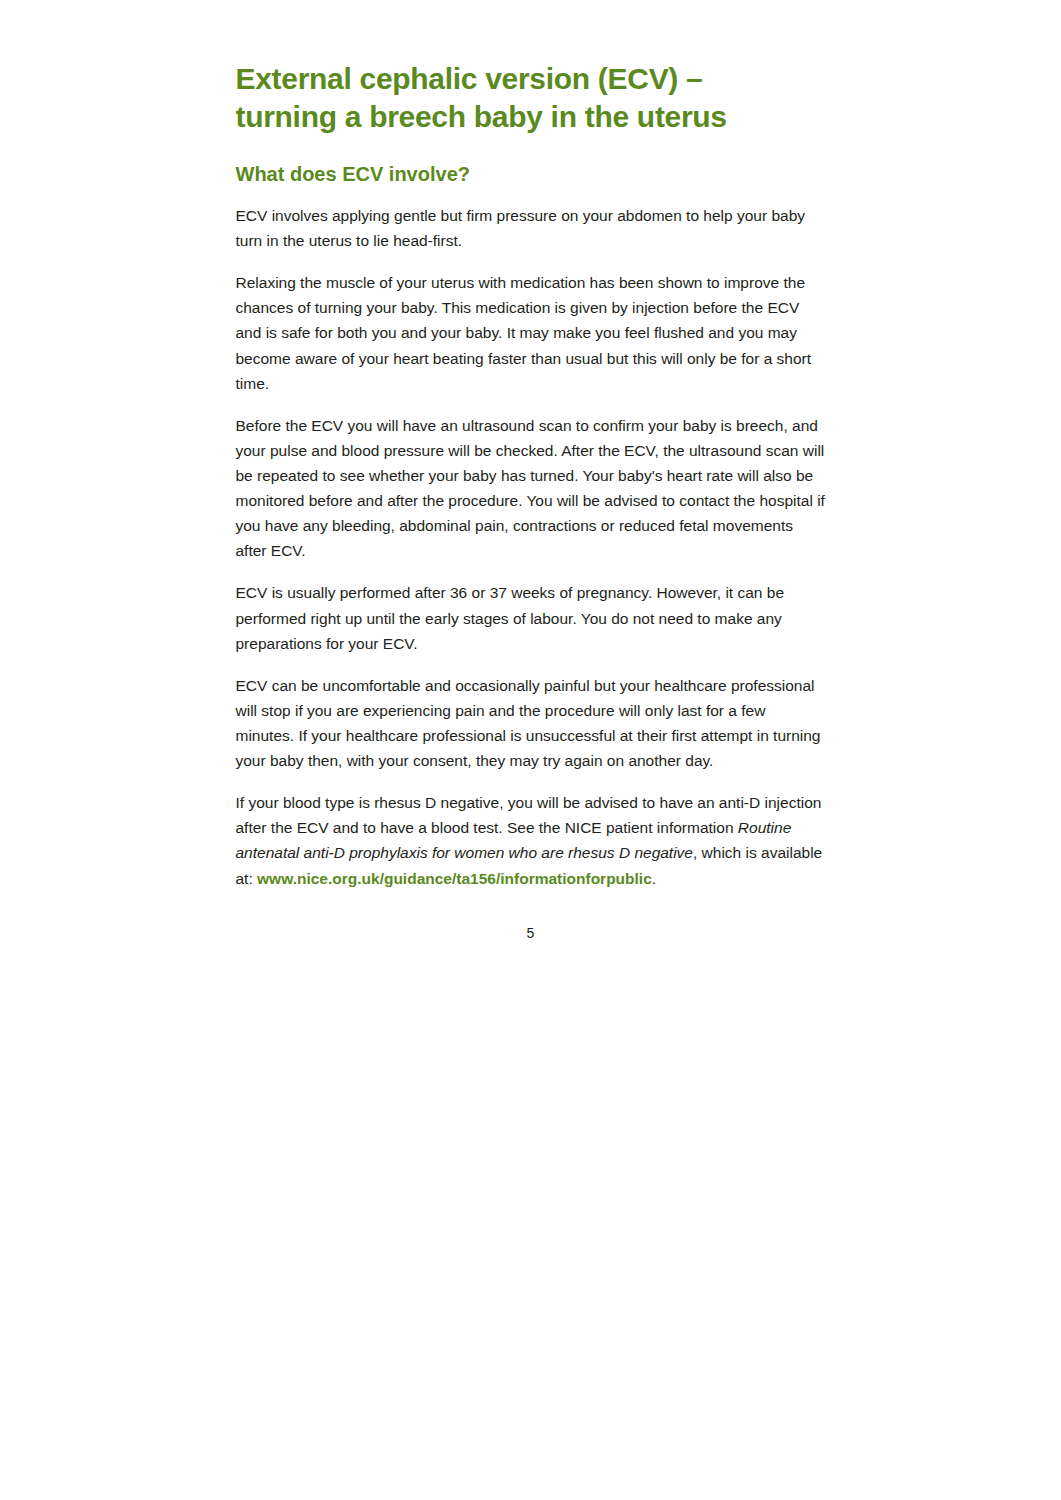External cephalic version (ECV) –
turning a breech baby in the uterus
What does ECV involve?
ECV involves applying gentle but firm pressure on your abdomen to help your baby turn in the uterus to lie head-first.
Relaxing the muscle of your uterus with medication has been shown to improve the chances of turning your baby. This medication is given by injection before the ECV and is safe for both you and your baby. It may make you feel flushed and you may become aware of your heart beating faster than usual but this will only be for a short time.
Before the ECV you will have an ultrasound scan to confirm your baby is breech, and your pulse and blood pressure will be checked. After the ECV, the ultrasound scan will be repeated to see whether your baby has turned. Your baby's heart rate will also be monitored before and after the procedure. You will be advised to contact the hospital if you have any bleeding, abdominal pain, contractions or reduced fetal movements after ECV.
ECV is usually performed after 36 or 37 weeks of pregnancy. However, it can be performed right up until the early stages of labour. You do not need to make any preparations for your ECV.
ECV can be uncomfortable and occasionally painful but your healthcare professional will stop if you are experiencing pain and the procedure will only last for a few minutes. If your healthcare professional is unsuccessful at their first attempt in turning your baby then, with your consent, they may try again on another day.
If your blood type is rhesus D negative, you will be advised to have an anti-D injection after the ECV and to have a blood test. See the NICE patient information Routine antenatal anti-D prophylaxis for women who are rhesus D negative, which is available at: www.nice.org.uk/guidance/ta156/informationforpublic.
5